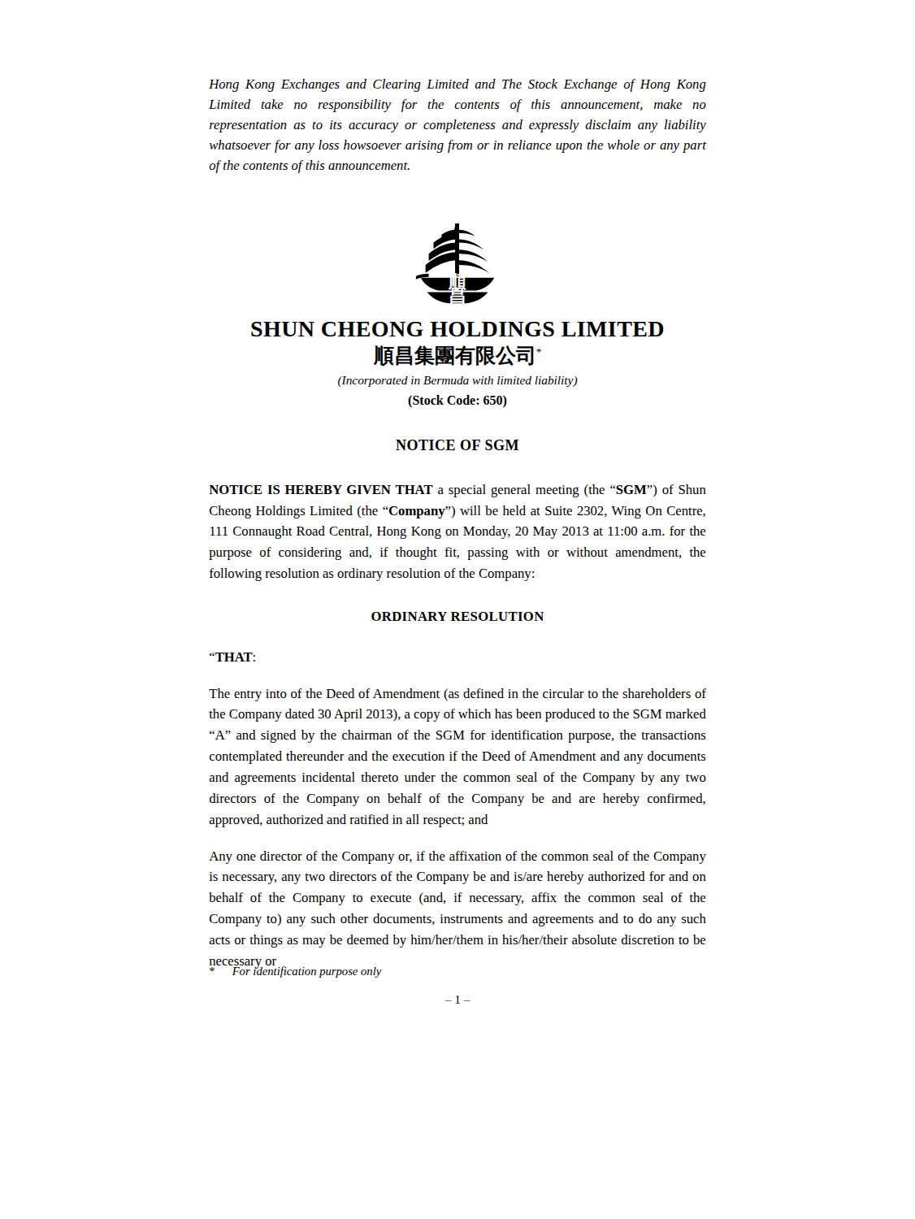Hong Kong Exchanges and Clearing Limited and The Stock Exchange of Hong Kong Limited take no responsibility for the contents of this announcement, make no representation as to its accuracy or completeness and expressly disclaim any liability whatsoever for any loss howsoever arising from or in reliance upon the whole or any part of the contents of this announcement.
順 昌
SHUN CHEONG HOLDINGS LIMITED
順昌集團有限公司*
(Incorporated in Bermuda with limited liability)
(Stock Code: 650)
NOTICE OF SGM
NOTICE IS HEREBY GIVEN THAT a special general meeting (the “SGM”) of Shun Cheong Holdings Limited (the “Company”) will be held at Suite 2302, Wing On Centre, 111 Connaught Road Central, Hong Kong on Monday, 20 May 2013 at 11:00 a.m. for the purpose of considering and, if thought fit, passing with or without amendment, the following resolution as ordinary resolution of the Company:
ORDINARY RESOLUTION
“THAT:
The entry into of the Deed of Amendment (as defined in the circular to the shareholders of the Company dated 30 April 2013), a copy of which has been produced to the SGM marked “A” and signed by the chairman of the SGM for identification purpose, the transactions contemplated thereunder and the execution if the Deed of Amendment and any documents and agreements incidental thereto under the common seal of the Company by any two directors of the Company on behalf of the Company be and are hereby confirmed, approved, authorized and ratified in all respect; and
Any one director of the Company or, if the affixation of the common seal of the Company is necessary, any two directors of the Company be and is/are hereby authorized for and on behalf of the Company to execute (and, if necessary, affix the common seal of the Company to) any such other documents, instruments and agreements and to do any such acts or things as may be deemed by him/her/them in his/her/their absolute discretion to be necessary or
*For identification purpose only
– 1 –